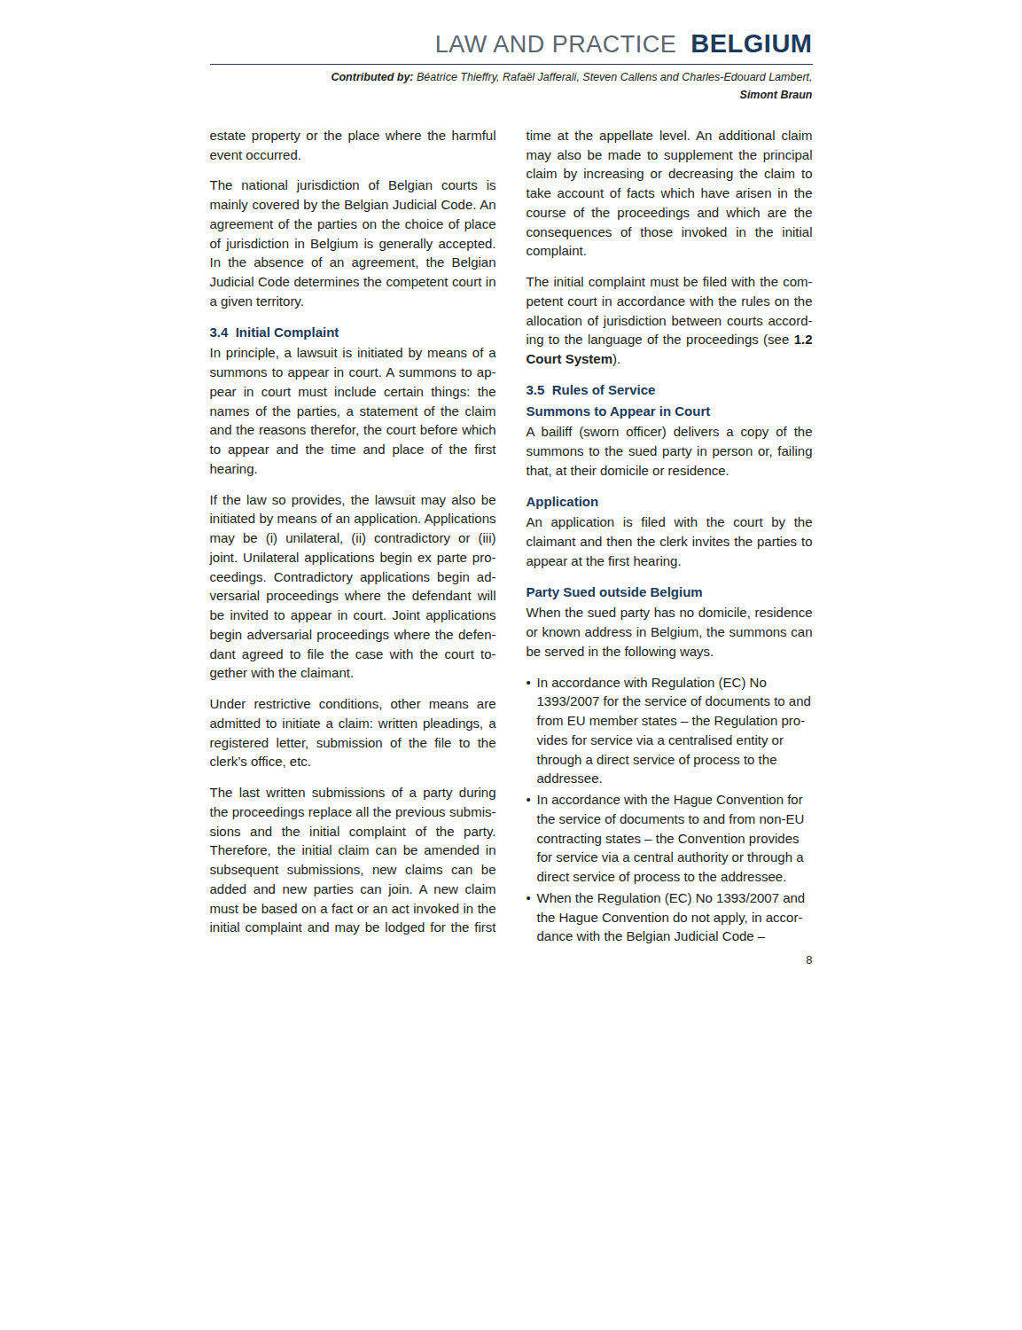LAW AND PRACTICE BELGIUM
Contributed by: Béatrice Thieffry, Rafaël Jafferali, Steven Callens and Charles-Edouard Lambert,
Simont Braun
estate property or the place where the harmful event occurred.
The national jurisdiction of Belgian courts is mainly covered by the Belgian Judicial Code. An agreement of the parties on the choice of place of jurisdiction in Belgium is generally accepted. In the absence of an agreement, the Belgian Judicial Code determines the competent court in a given territory.
3.4 Initial Complaint
In principle, a lawsuit is initiated by means of a summons to appear in court. A summons to appear in court must include certain things: the names of the parties, a statement of the claim and the reasons therefor, the court before which to appear and the time and place of the first hearing.
If the law so provides, the lawsuit may also be initiated by means of an application. Applications may be (i) unilateral, (ii) contradictory or (iii) joint. Unilateral applications begin ex parte proceedings. Contradictory applications begin adversarial proceedings where the defendant will be invited to appear in court. Joint applications begin adversarial proceedings where the defendant agreed to file the case with the court together with the claimant.
Under restrictive conditions, other means are admitted to initiate a claim: written pleadings, a registered letter, submission of the file to the clerk’s office, etc.
The last written submissions of a party during the proceedings replace all the previous submissions and the initial complaint of the party. Therefore, the initial claim can be amended in subsequent submissions, new claims can be added and new parties can join. A new claim must be based on a fact or an act invoked in the initial complaint and may be lodged for the first time at the appellate level. An additional claim may also be made to supplement the principal claim by increasing or decreasing the claim to take account of facts which have arisen in the course of the proceedings and which are the consequences of those invoked in the initial complaint.
The initial complaint must be filed with the competent court in accordance with the rules on the allocation of jurisdiction between courts according to the language of the proceedings (see 1.2 Court System).
3.5 Rules of Service
Summons to Appear in Court
A bailiff (sworn officer) delivers a copy of the summons to the sued party in person or, failing that, at their domicile or residence.
Application
An application is filed with the court by the claimant and then the clerk invites the parties to appear at the first hearing.
Party Sued outside Belgium
When the sued party has no domicile, residence or known address in Belgium, the summons can be served in the following ways.
In accordance with Regulation (EC) No 1393/2007 for the service of documents to and from EU member states – the Regulation provides for service via a centralised entity or through a direct service of process to the addressee.
In accordance with the Hague Convention for the service of documents to and from non-EU contracting states – the Convention provides for service via a central authority or through a direct service of process to the addressee.
When the Regulation (EC) No 1393/2007 and the Hague Convention do not apply, in accordance with the Belgian Judicial Code –
8